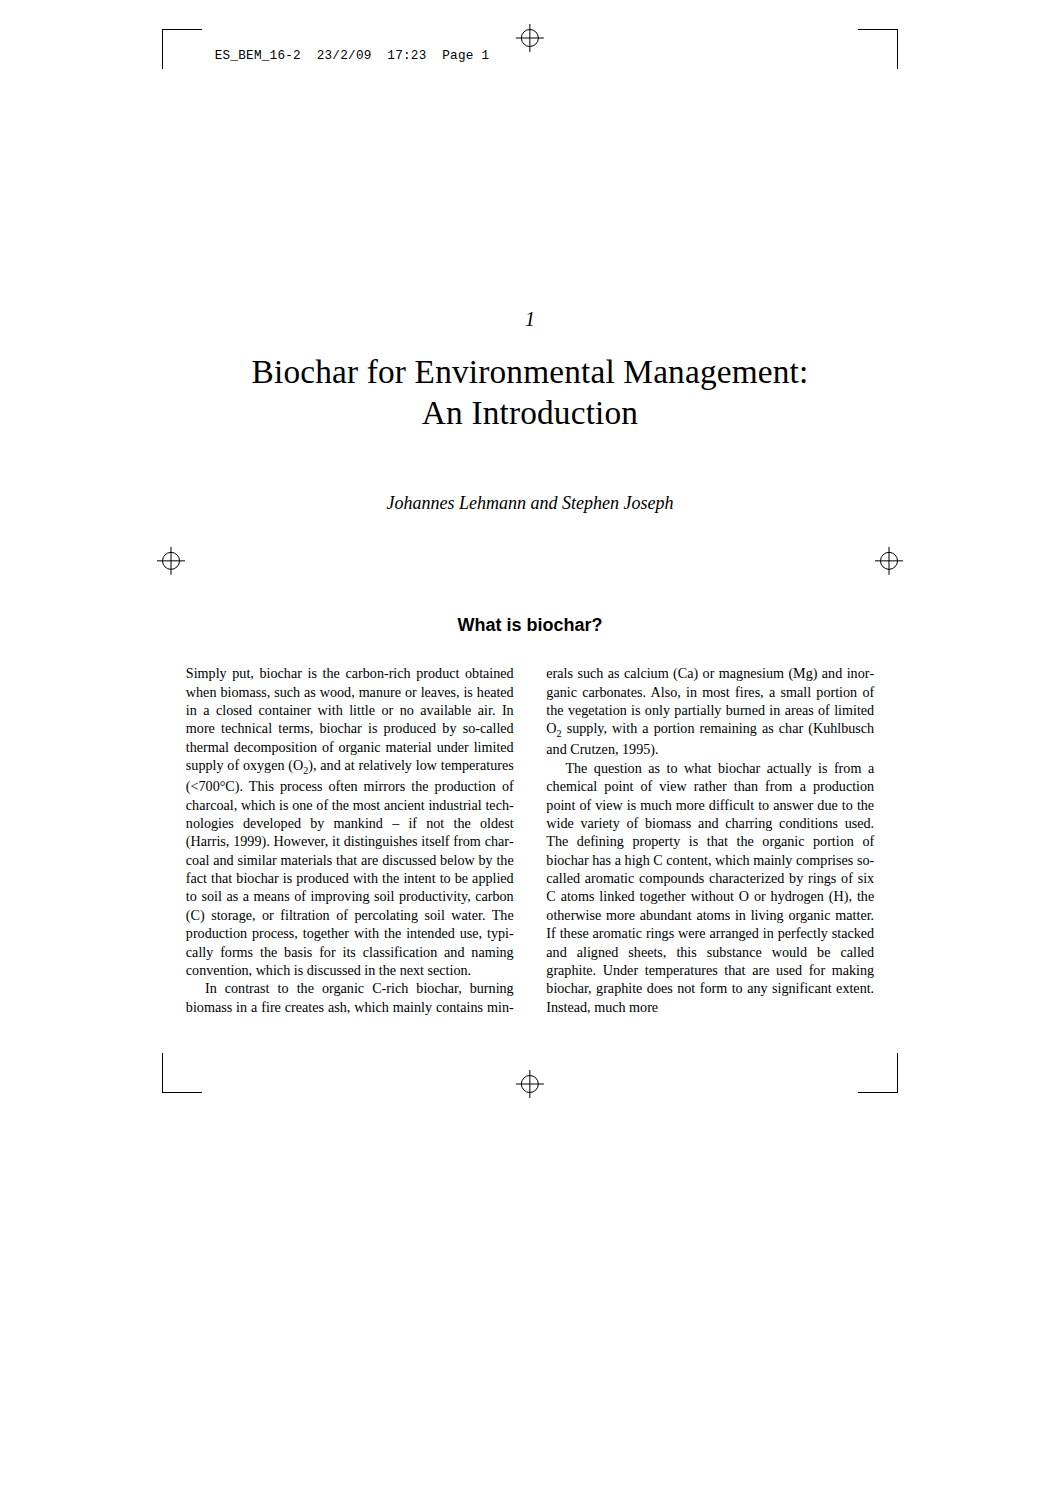ES_BEM_16-2 23/2/09 17:23 Page 1
1
Biochar for Environmental Management:
An Introduction
Johannes Lehmann and Stephen Joseph
What is biochar?
Simply put, biochar is the carbon-rich product obtained when biomass, such as wood, manure or leaves, is heated in a closed container with little or no available air. In more technical terms, biochar is produced by so-called thermal decomposition of organic material under limited supply of oxygen (O2), and at relatively low temperatures (<700°C). This process often mirrors the production of charcoal, which is one of the most ancient industrial technologies developed by mankind – if not the oldest (Harris, 1999). However, it distinguishes itself from charcoal and similar materials that are discussed below by the fact that biochar is produced with the intent to be applied to soil as a means of improving soil productivity, carbon (C) storage, or filtration of percolating soil water. The production process, together with the intended use, typically forms the basis for its classification and naming convention, which is discussed in the next section.
In contrast to the organic C-rich biochar, burning biomass in a fire creates ash, which mainly contains minerals such as calcium (Ca) or magnesium (Mg) and inorganic carbonates. Also, in most fires, a small portion of the vegetation is only partially burned in areas of limited O2 supply, with a portion remaining as char (Kuhlbusch and Crutzen, 1995).
The question as to what biochar actually is from a chemical point of view rather than from a production point of view is much more difficult to answer due to the wide variety of biomass and charring conditions used. The defining property is that the organic portion of biochar has a high C content, which mainly comprises so-called aromatic compounds characterized by rings of six C atoms linked together without O or hydrogen (H), the otherwise more abundant atoms in living organic matter. If these aromatic rings were arranged in perfectly stacked and aligned sheets, this substance would be called graphite. Under temperatures that are used for making biochar, graphite does not form to any significant extent. Instead, much more